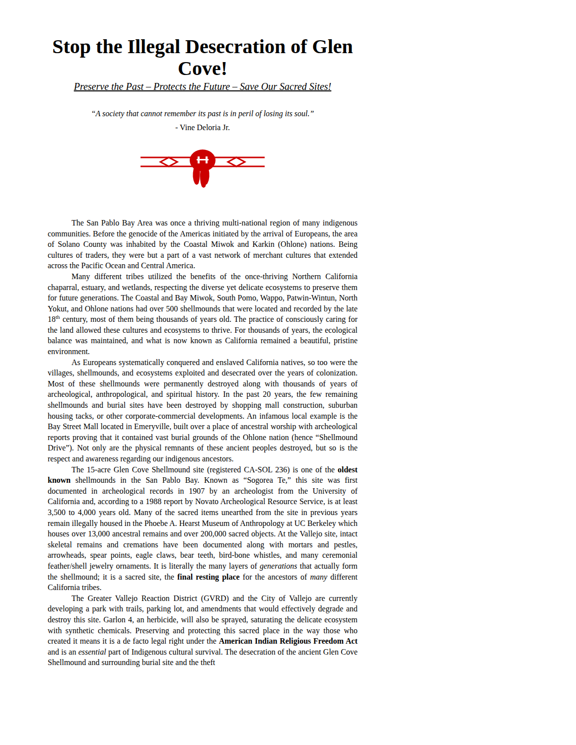Stop the Illegal Desecration of Glen Cove!
Preserve the Past – Protects the Future – Save Our Sacred Sites!
“A society that cannot remember its past is in peril of losing its soul.”
- Vine Deloria Jr.
The San Pablo Bay Area was once a thriving multi-national region of many indigenous communities. Before the genocide of the Americas initiated by the arrival of Europeans, the area of Solano County was inhabited by the Coastal Miwok and Karkin (Ohlone) nations. Being cultures of traders, they were but a part of a vast network of merchant cultures that extended across the Pacific Ocean and Central America.
Many different tribes utilized the benefits of the once-thriving Northern California chaparral, estuary, and wetlands, respecting the diverse yet delicate ecosystems to preserve them for future generations. The Coastal and Bay Miwok, South Pomo, Wappo, Patwin-Wintun, North Yokut, and Ohlone nations had over 500 shellmounds that were located and recorded by the late 18th century, most of them being thousands of years old. The practice of consciously caring for the land allowed these cultures and ecosystems to thrive. For thousands of years, the ecological balance was maintained, and what is now known as California remained a beautiful, pristine environment.
As Europeans systematically conquered and enslaved California natives, so too were the villages, shellmounds, and ecosystems exploited and desecrated over the years of colonization. Most of these shellmounds were permanently destroyed along with thousands of years of archeological, anthropological, and spiritual history. In the past 20 years, the few remaining shellmounds and burial sites have been destroyed by shopping mall construction, suburban housing tacks, or other corporate-commercial developments. An infamous local example is the Bay Street Mall located in Emeryville, built over a place of ancestral worship with archeological reports proving that it contained vast burial grounds of the Ohlone nation (hence “Shellmound Drive”). Not only are the physical remnants of these ancient peoples destroyed, but so is the respect and awareness regarding our indigenous ancestors.
The 15-acre Glen Cove Shellmound site (registered CA-SOL 236) is one of the oldest known shellmounds in the San Pablo Bay. Known as “Sogorea Te,” this site was first documented in archeological records in 1907 by an archeologist from the University of California and, according to a 1988 report by Novato Archeological Resource Service, is at least 3,500 to 4,000 years old. Many of the sacred items unearthed from the site in previous years remain illegally housed in the Phoebe A. Hearst Museum of Anthropology at UC Berkeley which houses over 13,000 ancestral remains and over 200,000 sacred objects. At the Vallejo site, intact skeletal remains and cremations have been documented along with mortars and pestles, arrowheads, spear points, eagle claws, bear teeth, bird-bone whistles, and many ceremonial feather/shell jewelry ornaments. It is literally the many layers of generations that actually form the shellmound; it is a sacred site, the final resting place for the ancestors of many different California tribes.
The Greater Vallejo Reaction District (GVRD) and the City of Vallejo are currently developing a park with trails, parking lot, and amendments that would effectively degrade and destroy this site. Garlon 4, an herbicide, will also be sprayed, saturating the delicate ecosystem with synthetic chemicals. Preserving and protecting this sacred place in the way those who created it means it is a de facto legal right under the American Indian Religious Freedom Act and is an essential part of Indigenous cultural survival. The desecration of the ancient Glen Cove Shellmound and surrounding burial site and the theft